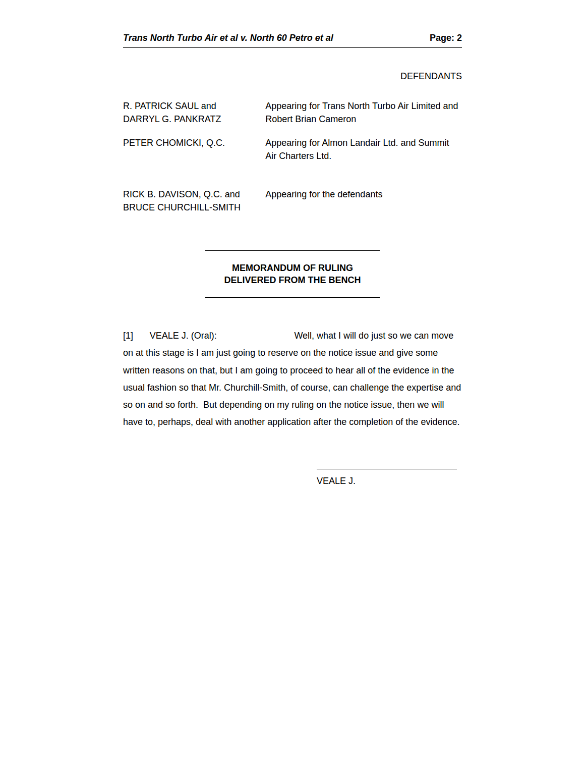Trans North Turbo Air et al v. North 60 Petro et al Page: 2
DEFENDANTS
| R. PATRICK SAUL and DARRYL G. PANKRATZ | Appearing for Trans North Turbo Air Limited and Robert Brian Cameron |
| PETER CHOMICKI, Q.C. | Appearing for Almon Landair Ltd. and Summit Air Charters Ltd. |
| RICK B. DAVISON, Q.C. and BRUCE CHURCHILL-SMITH | Appearing for the defendants |
MEMORANDUM OF RULING
DELIVERED FROM THE BENCH
[1] VEALE J. (Oral): Well, what I will do just so we can move on at this stage is I am just going to reserve on the notice issue and give some written reasons on that, but I am going to proceed to hear all of the evidence in the usual fashion so that Mr. Churchill-Smith, of course, can challenge the expertise and so on and so forth. But depending on my ruling on the notice issue, then we will have to, perhaps, deal with another application after the completion of the evidence.
VEALE J.